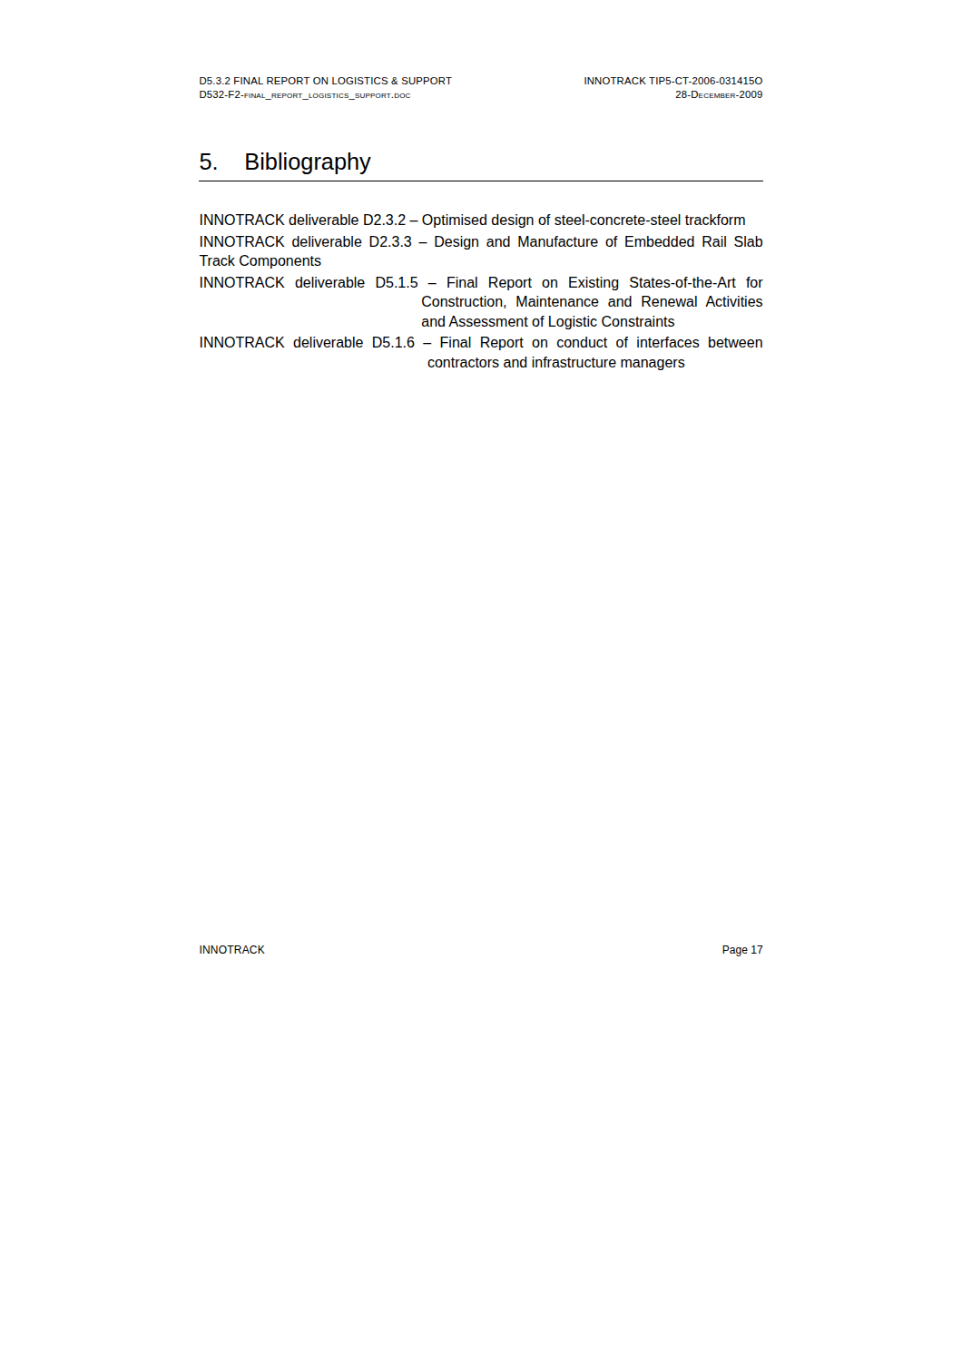D5.3.2 FINAL REPORT ON LOGISTICS & SUPPORT
INNOTRACK TIP5-CT-2006-031415O
D532-F2-final_report_logistics_support.doc
28-December-2009
5. Bibliography
INNOTRACK deliverable D2.3.2 – Optimised design of steel-concrete-steel trackform
INNOTRACK deliverable D2.3.3 – Design and Manufacture of Embedded Rail Slab Track Components
INNOTRACK deliverable D5.1.5 – Final Report on Existing States-of-the-Art for Construction, Maintenance and Renewal Activities and Assessment of Logistic Constraints
INNOTRACK deliverable D5.1.6 – Final Report on conduct of interfaces between contractors and infrastructure managers
INNOTRACK
Page 17